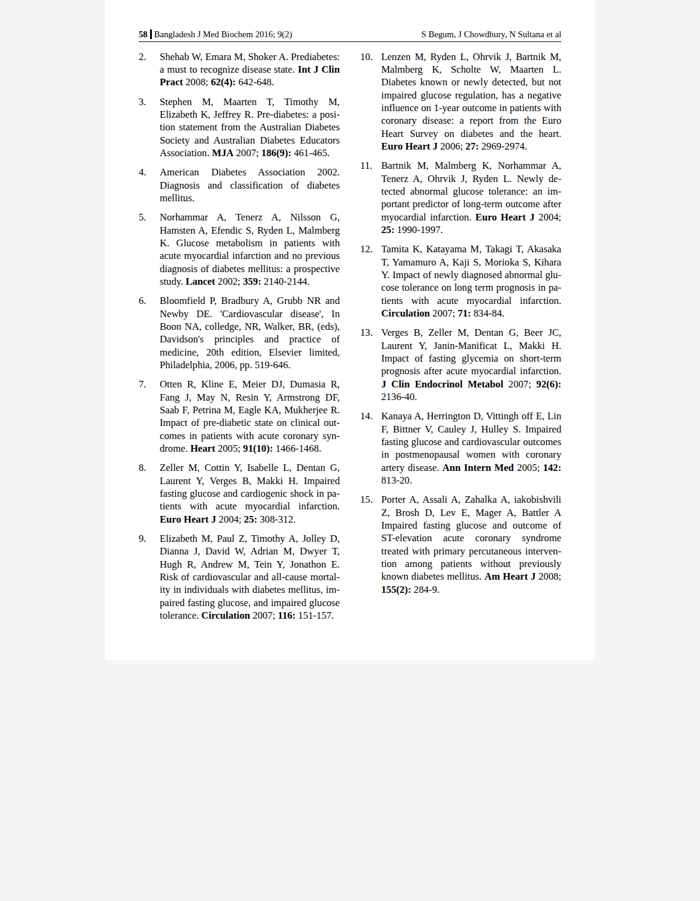58 Bangladesh J Med Biochem 2016; 9(2)
S Begum, J Chowdhury, N Sultana et al
2. Shehab W, Emara M, Shoker A. Prediabetes: a must to recognize disease state. Int J Clin Pract 2008; 62(4): 642-648.
3. Stephen M, Maarten T, Timothy M, Elizabeth K, Jeffrey R. Pre-diabetes: a position statement from the Australian Diabetes Society and Australian Diabetes Educators Association. MJA 2007; 186(9): 461-465.
4. American Diabetes Association 2002. Diagnosis and classification of diabetes mellitus.
5. Norhammar A, Tenerz A, Nilsson G, Hamsten A, Efendic S, Ryden L, Malmberg K. Glucose metabolism in patients with acute myocardial infarction and no previous diagnosis of diabetes mellitus: a prospective study. Lancet 2002; 359: 2140-2144.
6. Bloomfield P, Bradbury A, Grubb NR and Newby DE. 'Cardiovascular disease', In Boon NA, colledge, NR, Walker, BR, (eds), Davidson's principles and practice of medicine, 20th edition, Elsevier limited, Philadelphia, 2006, pp. 519-646.
7. Otten R, Kline E, Meier DJ, Dumasia R, Fang J, May N, Resin Y, Armstrong DF, Saab F, Petrina M, Eagle KA, Mukherjee R. Impact of pre-diabetic state on clinical outcomes in patients with acute coronary syndrome. Heart 2005; 91(10): 1466-1468.
8. Zeller M, Cottin Y, Isabelle L, Dentan G, Laurent Y, Verges B, Makki H. Impaired fasting glucose and cardiogenic shock in patients with acute myocardial infarction. Euro Heart J 2004; 25: 308-312.
9. Elizabeth M, Paul Z, Timothy A, Jolley D, Dianna J, David W, Adrian M, Dwyer T, Hugh R, Andrew M, Tein Y, Jonathon E. Risk of cardiovascular and all-cause mortality in individuals with diabetes mellitus, impaired fasting glucose, and impaired glucose tolerance. Circulation 2007; 116: 151-157.
10. Lenzen M, Ryden L, Ohrvik J, Bartnik M, Malmberg K, Scholte W, Maarten L. Diabetes known or newly detected, but not impaired glucose regulation, has a negative influence on 1-year outcome in patients with coronary disease: a report from the Euro Heart Survey on diabetes and the heart. Euro Heart J 2006; 27: 2969-2974.
11. Bartnik M, Malmberg K, Norhammar A, Tenerz A, Ohrvik J, Ryden L. Newly detected abnormal glucose tolerance: an important predictor of long-term outcome after myocardial infarction. Euro Heart J 2004; 25: 1990-1997.
12. Tamita K, Katayama M, Takagi T, Akasaka T, Yamamuro A, Kaji S, Morioka S, Kihara Y. Impact of newly diagnosed abnormal glucose tolerance on long term prognosis in patients with acute myocardial infarction. Circulation 2007; 71: 834-84.
13. Verges B, Zeller M, Dentan G, Beer JC, Laurent Y, Janin-Manificat L, Makki H. Impact of fasting glycemia on short-term prognosis after acute myocardial infarction. J Clin Endocrinol Metabol 2007; 92(6): 2136-40.
14. Kanaya A, Herrington D, Vittingh off E, Lin F, Bittner V, Cauley J, Hulley S. Impaired fasting glucose and cardiovascular outcomes in postmenopausal women with coronary artery disease. Ann Intern Med 2005; 142: 813-20.
15. Porter A, Assali A, Zahalka A, iakobishvili Z, Brosh D, Lev E, Mager A, Battler A Impaired fasting glucose and outcome of ST-elevation acute coronary syndrome treated with primary percutaneous intervention among patients without previously known diabetes mellitus. Am Heart J 2008; 155(2): 284-9.